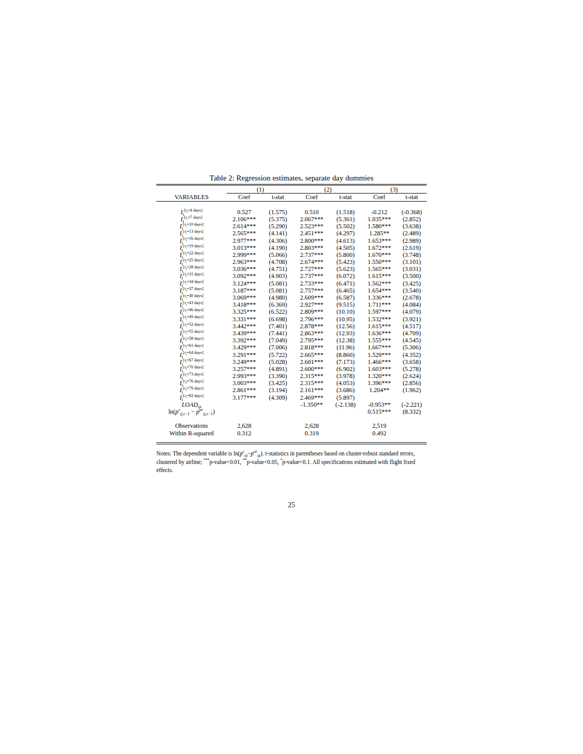Table 2: Regression estimates, separate day dummies
| | (1) | (2) | (3) |
| VARIABLES | Coef | t-stat | Coef | t-stat | Coef | t-stat |
| I t [ τ t =4 days ] | 0.527 | (1.575) | 0.510 | (1.518) | -0.212 | (-0.368) |
| I t [ τ t =7 days ] | 2.106*** | (5.375) | 2.067*** | (5.361) | 1.035*** | (2.852) |
| I t [ τ t =10 days ] | 2.614*** | (5.290) | 2.523*** | (5.502) | 1.580*** | (3.638) |
| I t [ τ t =13 days ] | 2.565*** | (4.141) | 2.451*** | (4.297) | 1.285** | (2.489) |
| I t [ τ t =16 days ] | 2.977*** | (4.306) | 2.800*** | (4.613) | 1.653*** | (2.989) |
| I t [ τ t =19 days ] | 3.013*** | (4.190) | 2.803*** | (4.505) | 1.672*** | (2.619) |
| I t [ τ t =22 days ] | 2.999*** | (5.066) | 2.737*** | (5.800) | 1.670*** | (3.748) |
| I t [ τ t =25 days ] | 2.963*** | (4.708) | 2.674*** | (5.423) | 1.550*** | (3.101) |
| I t [ τ t =28 days ] | 3.036*** | (4.751) | 2.727*** | (5.623) | 1.565*** | (3.031) |
| I t [ τ t =31 days ] | 3.092*** | (4.903) | 2.737*** | (6.072) | 1.615*** | (3.500) |
| I t [ τ t =34 days ] | 3.124*** | (5.081) | 2.733*** | (6.471) | 1.562*** | (3.425) |
| I t [ τ t =37 days ] | 3.187*** | (5.081) | 2.757*** | (6.465) | 1.654*** | (3.540) |
| I t [ τ t =40 days ] | 3.069*** | (4.980) | 2.609*** | (6.587) | 1.336*** | (2.678) |
| I t [ τ t =43 days ] | 3.418*** | (6.369) | 2.927*** | (9.515) | 1.711*** | (4.084) |
| I t [ τ t =46 days ] | 3.325*** | (6.522) | 2.809*** | (10.10) | 1.597*** | (4.079) |
| I t [ τ t =49 days ] | 3.331*** | (6.698) | 2.796*** | (10.95) | 1.532*** | (3.921) |
| I t [ τ t =52 days ] | 3.442*** | (7.401) | 2.878*** | (12.56) | 1.615*** | (4.517) |
| I t [ τ t =55 days ] | 3.439*** | (7.441) | 2.863*** | (12.93) | 1.636*** | (4.709) |
| I t [ τ t =58 days ] | 3.392*** | (7.049) | 2.795*** | (12.38) | 1.555*** | (4.545) |
| I t [ τ t =61 days ] | 3.429*** | (7.006) | 2.818*** | (11.96) | 1.667*** | (5.306) |
| I t [ τ t =64 days ] | 3.291*** | (5.722) | 2.665*** | (8.860) | 1.529*** | (4.352) |
| I t [ τ t =67 days ] | 3.249*** | (5.028) | 2.601*** | (7.173) | 1.466*** | (3.658) |
| I t [ τ t =70 days ] | 3.257*** | (4.891) | 2.600*** | (6.902) | 1.603*** | (5.278) |
| I t [ τ t =73 days ] | 2.993*** | (3.390) | 2.315*** | (3.978) | 1.320*** | (2.624) |
| I t [ τ t =76 days ] | 3.003*** | (3.425) | 2.315*** | (4.053) | 1.396*** | (2.856) |
| I t [ τ t =79 days ] | 2.861*** | (3.194) | 2.161*** | (3.686) | 1.204** | (1.962) |
| I t [ τ t =82 days ] | 3.177*** | (4.309) | 2.469*** | (5.897) | | |
| LOAD ijt | | | -1.350** | (-2.138) | -0.953** | (-2.221) |
| ln( p r ij,t−1 − p nr ij,t−1 ) | | | | | 0.515*** | (8.332) |
| Observations | 2,628 | | 2,628 | | 2,519 | |
| Within R-squared | 0.312 | | 0.319 | | 0.492 | |
Notes: The dependent variable is ln(prijt−pnrijt). t-statistics in parentheses based on cluster-robust standard errors, clustered by airline; ***p-value<0.01, **p-value<0.05, *p-value<0.1. All specifications estimated with flight fixed effects.
25